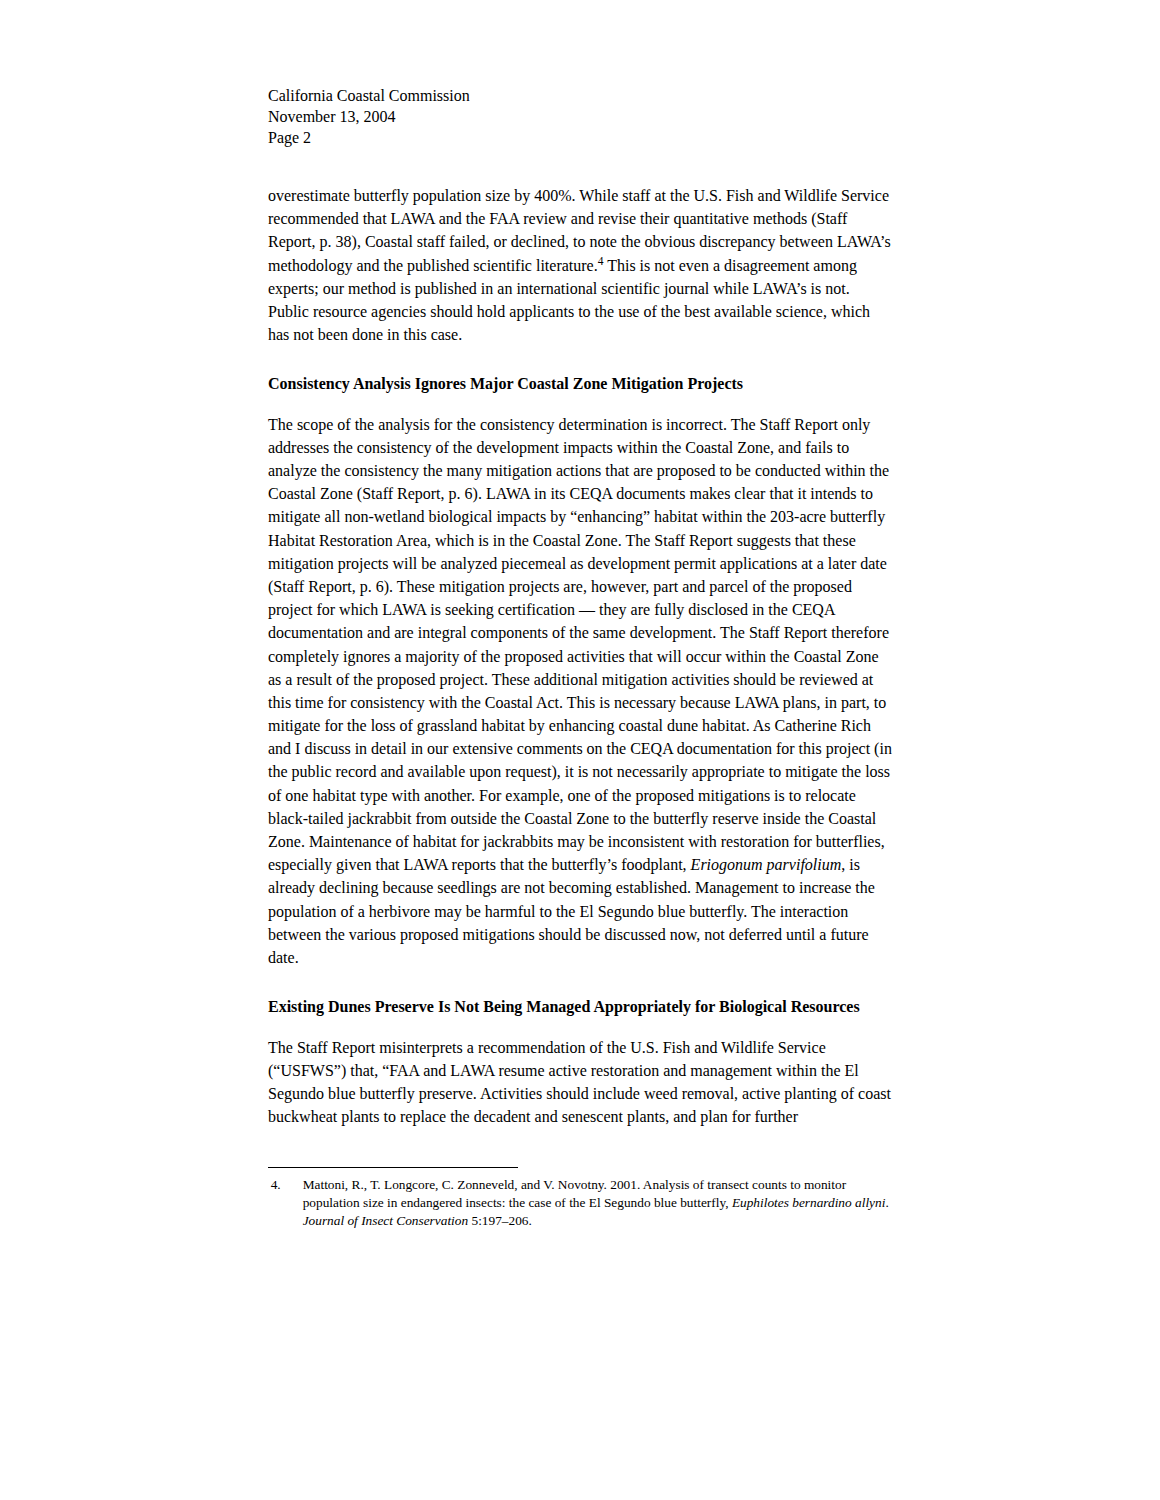California Coastal Commission
November 13, 2004
Page 2
overestimate butterfly population size by 400%. While staff at the U.S. Fish and Wildlife Service recommended that LAWA and the FAA review and revise their quantitative methods (Staff Report, p. 38), Coastal staff failed, or declined, to note the obvious discrepancy between LAWA’s methodology and the published scientific literature.4 This is not even a disagreement among experts; our method is published in an international scientific journal while LAWA’s is not. Public resource agencies should hold applicants to the use of the best available science, which has not been done in this case.
Consistency Analysis Ignores Major Coastal Zone Mitigation Projects
The scope of the analysis for the consistency determination is incorrect. The Staff Report only addresses the consistency of the development impacts within the Coastal Zone, and fails to analyze the consistency the many mitigation actions that are proposed to be conducted within the Coastal Zone (Staff Report, p. 6). LAWA in its CEQA documents makes clear that it intends to mitigate all non-wetland biological impacts by “enhancing” habitat within the 203-acre butterfly Habitat Restoration Area, which is in the Coastal Zone. The Staff Report suggests that these mitigation projects will be analyzed piecemeal as development permit applications at a later date (Staff Report, p. 6). These mitigation projects are, however, part and parcel of the proposed project for which LAWA is seeking certification — they are fully disclosed in the CEQA documentation and are integral components of the same development. The Staff Report therefore completely ignores a majority of the proposed activities that will occur within the Coastal Zone as a result of the proposed project. These additional mitigation activities should be reviewed at this time for consistency with the Coastal Act. This is necessary because LAWA plans, in part, to mitigate for the loss of grassland habitat by enhancing coastal dune habitat. As Catherine Rich and I discuss in detail in our extensive comments on the CEQA documentation for this project (in the public record and available upon request), it is not necessarily appropriate to mitigate the loss of one habitat type with another. For example, one of the proposed mitigations is to relocate black-tailed jackrabbit from outside the Coastal Zone to the butterfly reserve inside the Coastal Zone. Maintenance of habitat for jackrabbits may be inconsistent with restoration for butterflies, especially given that LAWA reports that the butterfly’s foodplant, Eriogonum parvifolium, is already declining because seedlings are not becoming established. Management to increase the population of a herbivore may be harmful to the El Segundo blue butterfly. The interaction between the various proposed mitigations should be discussed now, not deferred until a future date.
Existing Dunes Preserve Is Not Being Managed Appropriately for Biological Resources
The Staff Report misinterprets a recommendation of the U.S. Fish and Wildlife Service (“USFWS”) that, “FAA and LAWA resume active restoration and management within the El Segundo blue butterfly preserve. Activities should include weed removal, active planting of coast buckwheat plants to replace the decadent and senescent plants, and plan for further
4. Mattoni, R., T. Longcore, C. Zonneveld, and V. Novotny. 2001. Analysis of transect counts to monitor population size in endangered insects: the case of the El Segundo blue butterfly, Euphilotes bernardino allyni. Journal of Insect Conservation 5:197–206.